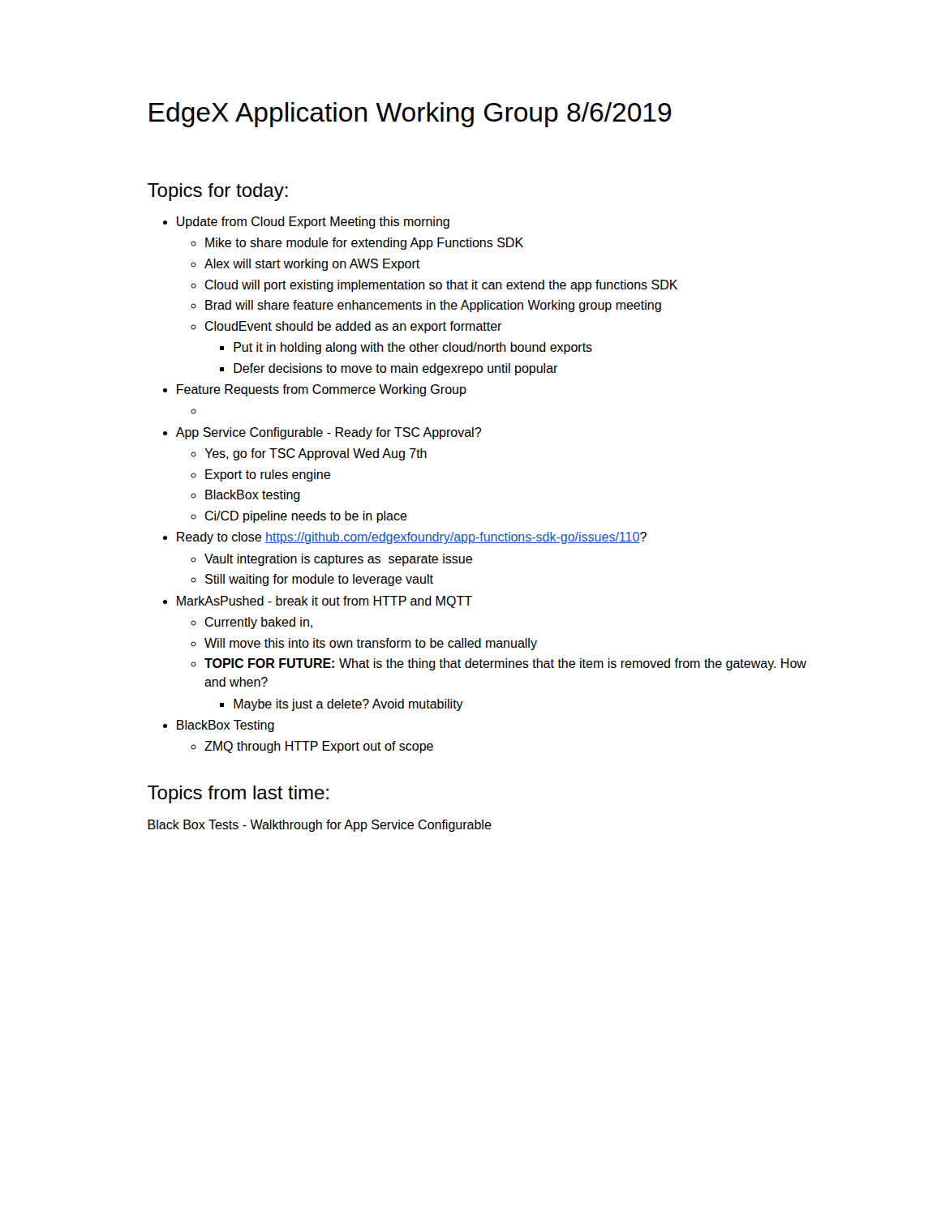EdgeX Application Working Group 8/6/2019
Topics for today:
Update from Cloud Export Meeting this morning
Mike to share module for extending App Functions SDK
Alex will start working on AWS Export
Cloud will port existing implementation so that it can extend the app functions SDK
Brad will share feature enhancements in the Application Working group meeting
CloudEvent should be added as an export formatter
Put it in holding along with the other cloud/north bound exports
Defer decisions to move to main edgexrepo until popular
Feature Requests from Commerce Working Group
App Service Configurable - Ready for TSC Approval?
Yes, go for TSC Approval Wed Aug 7th
Export to rules engine
BlackBox testing
Ci/CD pipeline needs to be in place
Ready to close https://github.com/edgexfoundry/app-functions-sdk-go/issues/110?
Vault integration is captures as separate issue
Still waiting for module to leverage vault
MarkAsPushed - break it out from HTTP and MQTT
Currently baked in,
Will move this into its own transform to be called manually
TOPIC FOR FUTURE: What is the thing that determines that the item is removed from the gateway. How and when?
Maybe its just a delete? Avoid mutability
BlackBox Testing
ZMQ through HTTP Export out of scope
Topics from last time:
Black Box Tests - Walkthrough for App Service Configurable